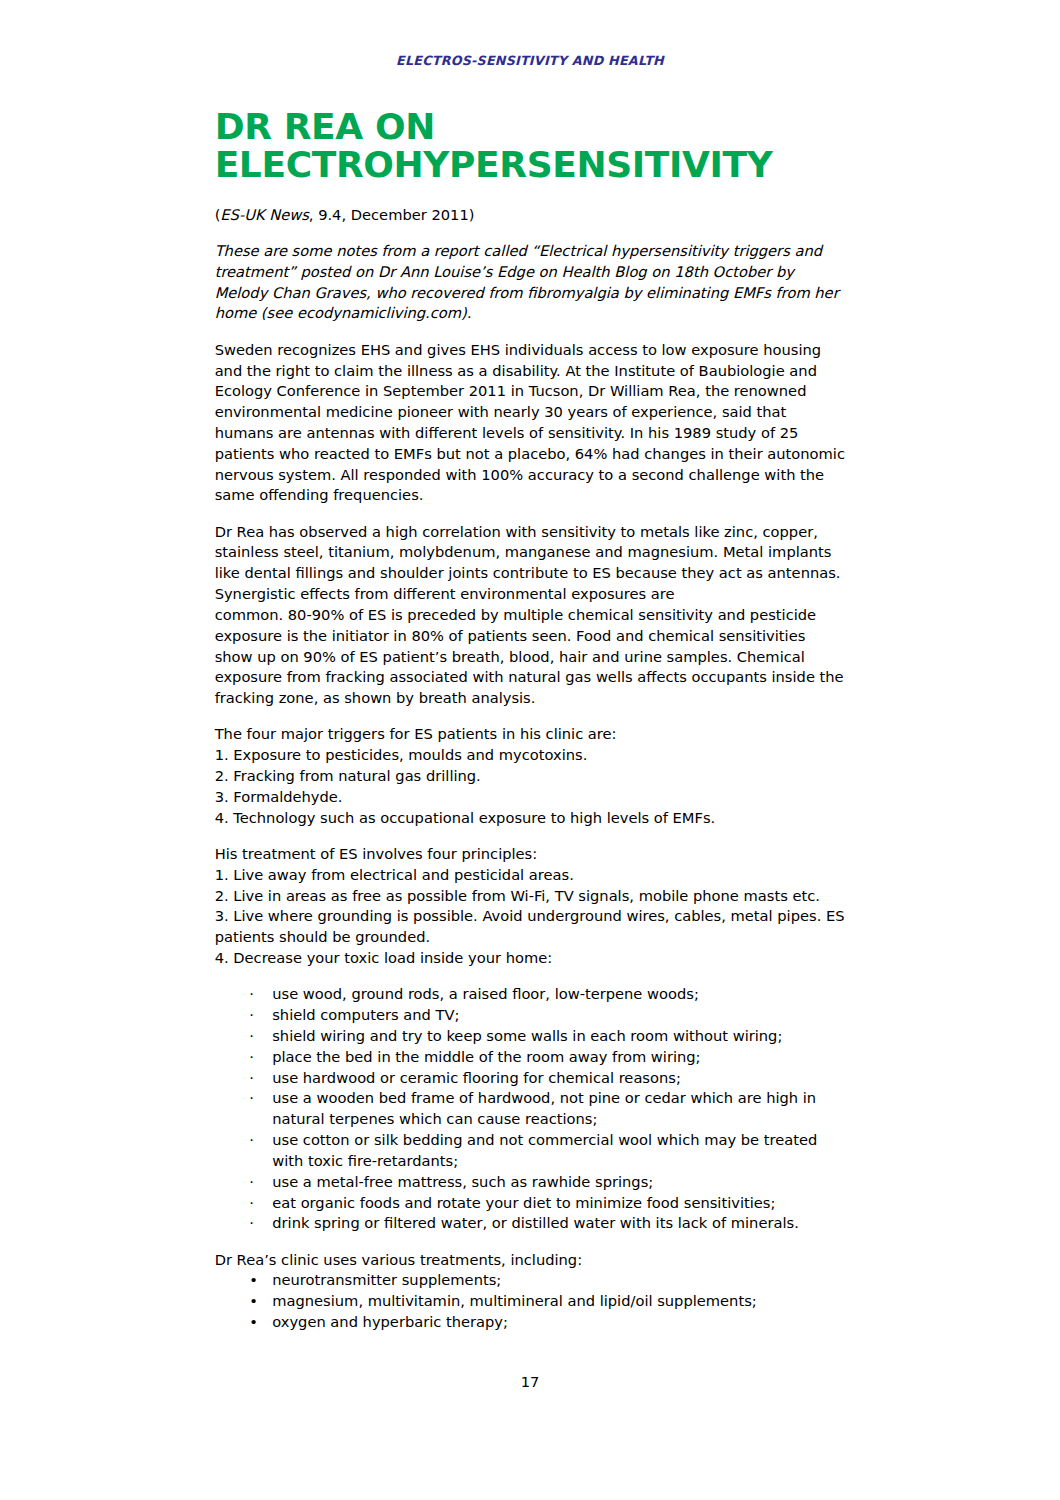ELECTROS-SENSITIVITY AND HEALTH
DR REA ON ELECTROHYPERSENSITIVITY
(ES-UK News, 9.4, December 2011)
These are some notes from a report called “Electrical hypersensitivity triggers and treatment” posted on Dr Ann Louise’s Edge on Health Blog on 18th October by Melody Chan Graves, who recovered from fibromyalgia by eliminating EMFs from her home (see ecodynamicliving.com).
Sweden recognizes EHS and gives EHS individuals access to low exposure housing and the right to claim the illness as a disability. At the Institute of Baubiologie and Ecology Conference in September 2011 in Tucson, Dr William Rea, the renowned environmental medicine pioneer with nearly 30 years of experience, said that humans are antennas with different levels of sensitivity. In his 1989 study of 25 patients who reacted to EMFs but not a placebo, 64% had changes in their autonomic nervous system. All responded with 100% accuracy to a second challenge with the same offending frequencies.
Dr Rea has observed a high correlation with sensitivity to metals like zinc, copper, stainless steel, titanium, molybdenum, manganese and magnesium. Metal implants like dental fillings and shoulder joints contribute to ES because they act as antennas. Synergistic effects from different environmental exposures are
common. 80-90% of ES is preceded by multiple chemical sensitivity and pesticide exposure is the initiator in 80% of patients seen. Food and chemical sensitivities show up on 90% of ES patient’s breath, blood, hair and urine samples. Chemical exposure from fracking associated with natural gas wells affects occupants inside the fracking zone, as shown by breath analysis.
The four major triggers for ES patients in his clinic are:
1. Exposure to pesticides, moulds and mycotoxins.
2. Fracking from natural gas drilling.
3. Formaldehyde.
4. Technology such as occupational exposure to high levels of EMFs.
His treatment of ES involves four principles:
1. Live away from electrical and pesticidal areas.
2. Live in areas as free as possible from Wi-Fi, TV signals, mobile phone masts etc.
3. Live where grounding is possible. Avoid underground wires, cables, metal pipes. ES patients should be grounded.
4. Decrease your toxic load inside your home:
use wood, ground rods, a raised floor, low-terpene woods;
shield computers and TV;
shield wiring and try to keep some walls in each room without wiring;
place the bed in the middle of the room away from wiring;
use hardwood or ceramic flooring for chemical reasons;
use a wooden bed frame of hardwood, not pine or cedar which are high in natural terpenes which can cause reactions;
use cotton or silk bedding and not commercial wool which may be treated with toxic fire-retardants;
use a metal-free mattress, such as rawhide springs;
eat organic foods and rotate your diet to minimize food sensitivities;
drink spring or filtered water, or distilled water with its lack of minerals.
Dr Rea’s clinic uses various treatments, including:
neurotransmitter supplements;
magnesium, multivitamin, multimineral and lipid/oil supplements;
oxygen and hyperbaric therapy;
17